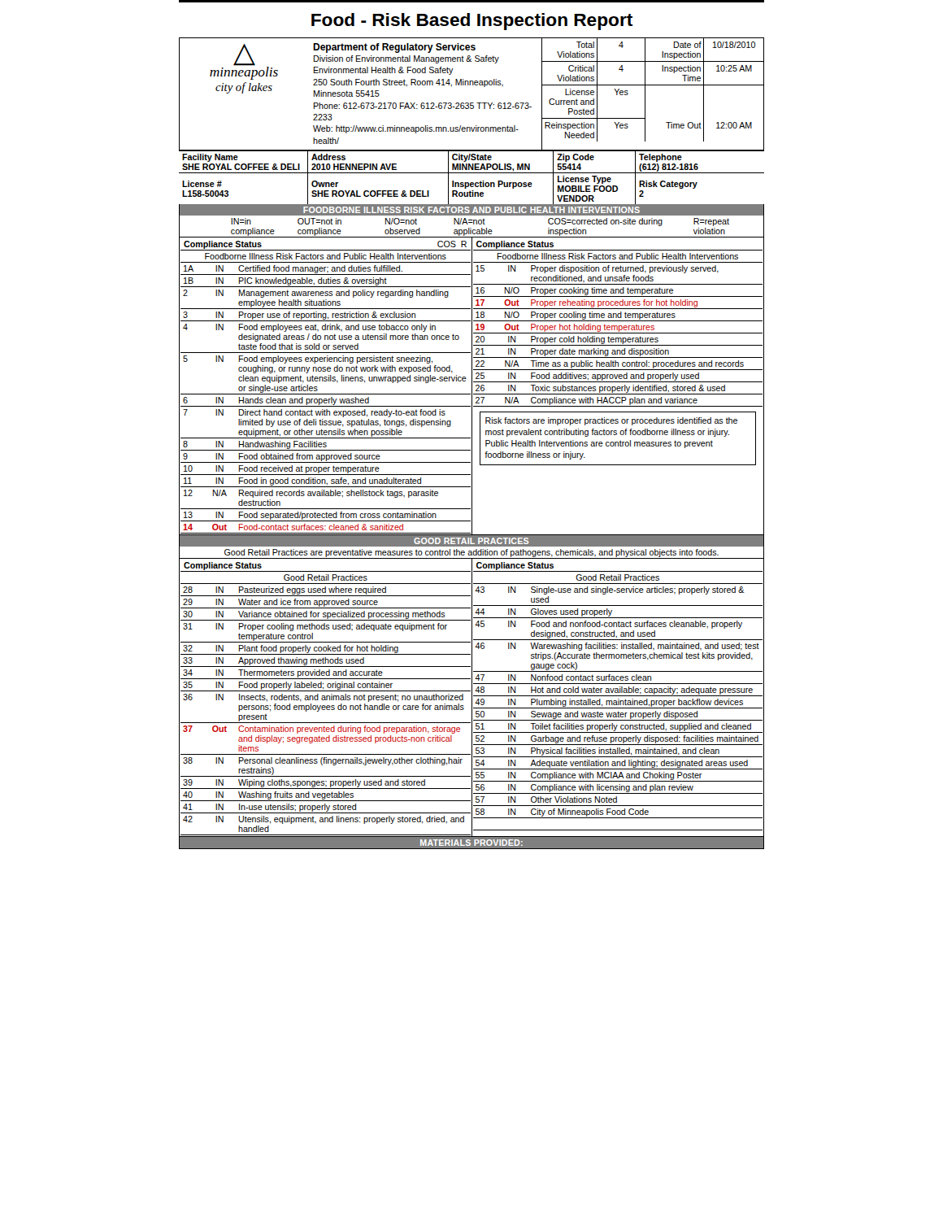Food - Risk Based Inspection Report
| / △ minneapolis city of lakes / Department of Regulatory Services Division of Environmental Management & Safety Environmental Health & Food Safety 250 South Fourth Street, Room 414, Minneapolis, Minnesota 55415 Phone: 612-673-2170 FAX: 612-673-2635 TTY: 612-673-2233 Web: http://www.ci.minneapolis.mn.us/environmental-health/ / | / Total Violations / 4 / Date of Inspection / 10/18/2010 / / Critical Violations / 4 / Inspection Time / 10:25 AM / / License Current and Posted / Yes / / / / Reinspection Needed / Yes / Time Out / 12:00 AM / |
| Facility Name SHE ROYAL COFFEE & DELI | Address 2010 HENNEPIN AVE | City/State MINNEAPOLIS, MN | Zip Code 55414 | Telephone (612) 812-1816 |
| License # L158-50043 | Owner SHE ROYAL COFFEE & DELI | Inspection Purpose Routine | License Type MOBILE FOOD VENDOR | Risk Category 2 |
| FOODBORNE ILLNESS RISK FACTORS AND PUBLIC HEALTH INTERVENTIONS |
| / / IN=in compliance / OUT=not in compliance / N/O=not observed / N/A=not applicable / / COS=corrected on-site during inspection / R=repeat violation / |
| / Compliance Status / COS R / Foodborne Illness Risk Factors and Public Health Interventions / 1A / IN / Certified food manager; and duties fulfilled. / / 1B / IN / PIC knowledgeable, duties & oversight / / 2 / IN / Management awareness and policy regarding handling employee health situations / / 3 / IN / Proper use of reporting, restriction & exclusion / / 4 / IN / Food employees eat, drink, and use tobacco only in designated areas / do not use a utensil more than once to taste food that is sold or served / / 5 / IN / Food employees experiencing persistent sneezing, coughing, or runny nose do not work with exposed food, clean equipment, utensils, linens, unwrapped single-service or single-use articles / / 6 / IN / Hands clean and properly washed / / 7 / IN / Direct hand contact with exposed, ready-to-eat food is limited by use of deli tissue, spatulas, tongs, dispensing equipment, or other utensils when possible / / 8 / IN / Handwashing Facilities / / 9 / IN / Food obtained from approved source / / 10 / IN / Food received at proper temperature / / 11 / IN / Food in good condition, safe, and unadulterated / / 12 / N/A / Required records available; shellstock tags, parasite destruction / / 13 / IN / Food separated/protected from cross contamination / / 14 / Out / Food-contact surfaces: cleaned & sanitized / | Compliance Status Foodborne Illness Risk Factors and Public Health Interventions / 15 / IN / Proper disposition of returned, previously served, reconditioned, and unsafe foods / / 16 / N/O / Proper cooking time and temperature / / 17 / Out / Proper reheating procedures for hot holding / / 18 / N/O / Proper cooling time and temperatures / / 19 / Out / Proper hot holding temperatures / / 20 / IN / Proper cold holding temperatures / / 21 / IN / Proper date marking and disposition / / 22 / N/A / Time as a public health control: procedures and records / / 25 / IN / Food additives; approved and properly used / / 26 / IN / Toxic substances properly identified, stored & used / / 27 / N/A / Compliance with HACCP plan and variance / Risk factors are improper practices or procedures identified as the most prevalent contributing factors of foodborne illness or injury. Public Health Interventions are control measures to prevent foodborne illness or injury. |
| GOOD RETAIL PRACTICES |
| Good Retail Practices are preventative measures to control the addition of pathogens, chemicals, and physical objects into foods. |
| Compliance Status Good Retail Practices / 28 / IN / Pasteurized eggs used where required / / 29 / IN / Water and ice from approved source / / 30 / IN / Variance obtained for specialized processing methods / / 31 / IN / Proper cooling methods used; adequate equipment for temperature control / / 32 / IN / Plant food properly cooked for hot holding / / 33 / IN / Approved thawing methods used / / 34 / IN / Thermometers provided and accurate / / 35 / IN / Food properly labeled; original container / / 36 / IN / Insects, rodents, and animals not present; no unauthorized persons; food employees do not handle or care for animals present / / 37 / Out / Contamination prevented during food preparation, storage and display; segregated distressed products-non critical items / / 38 / IN / Personal cleanliness (fingernails,jewelry,other clothing,hair restrains) / / 39 / IN / Wiping cloths,sponges; properly used and stored / / 40 / IN / Washing fruits and vegetables / / 41 / IN / In-use utensils; properly stored / / 42 / IN / Utensils, equipment, and linens: properly stored, dried, and handled / | Compliance Status Good Retail Practices / 43 / IN / Single-use and single-service articles; properly stored & used / / 44 / IN / Gloves used properly / / 45 / IN / Food and nonfood-contact surfaces cleanable, properly designed, constructed, and used / / 46 / IN / Warewashing facilities: installed, maintained, and used; test strips.(Accurate thermometers,chemical test kits provided, gauge cock) / / 47 / IN / Nonfood contact surfaces clean / / 48 / IN / Hot and cold water available; capacity; adequate pressure / / 49 / IN / Plumbing installed, maintained,proper backflow devices / / 50 / IN / Sewage and waste water properly disposed / / 51 / IN / Toilet facilities properly constructed, supplied and cleaned / / 52 / IN / Garbage and refuse properly disposed: facilities maintained / / 53 / IN / Physical facilities installed, maintained, and clean / / 54 / IN / Adequate ventilation and lighting; designated areas used / / 55 / IN / Compliance with MCIAA and Choking Poster / / 56 / IN / Compliance with licensing and plan review / / 57 / IN / Other Violations Noted / / 58 / IN / City of Minneapolis Food Code / |
| MATERIALS PROVIDED: |